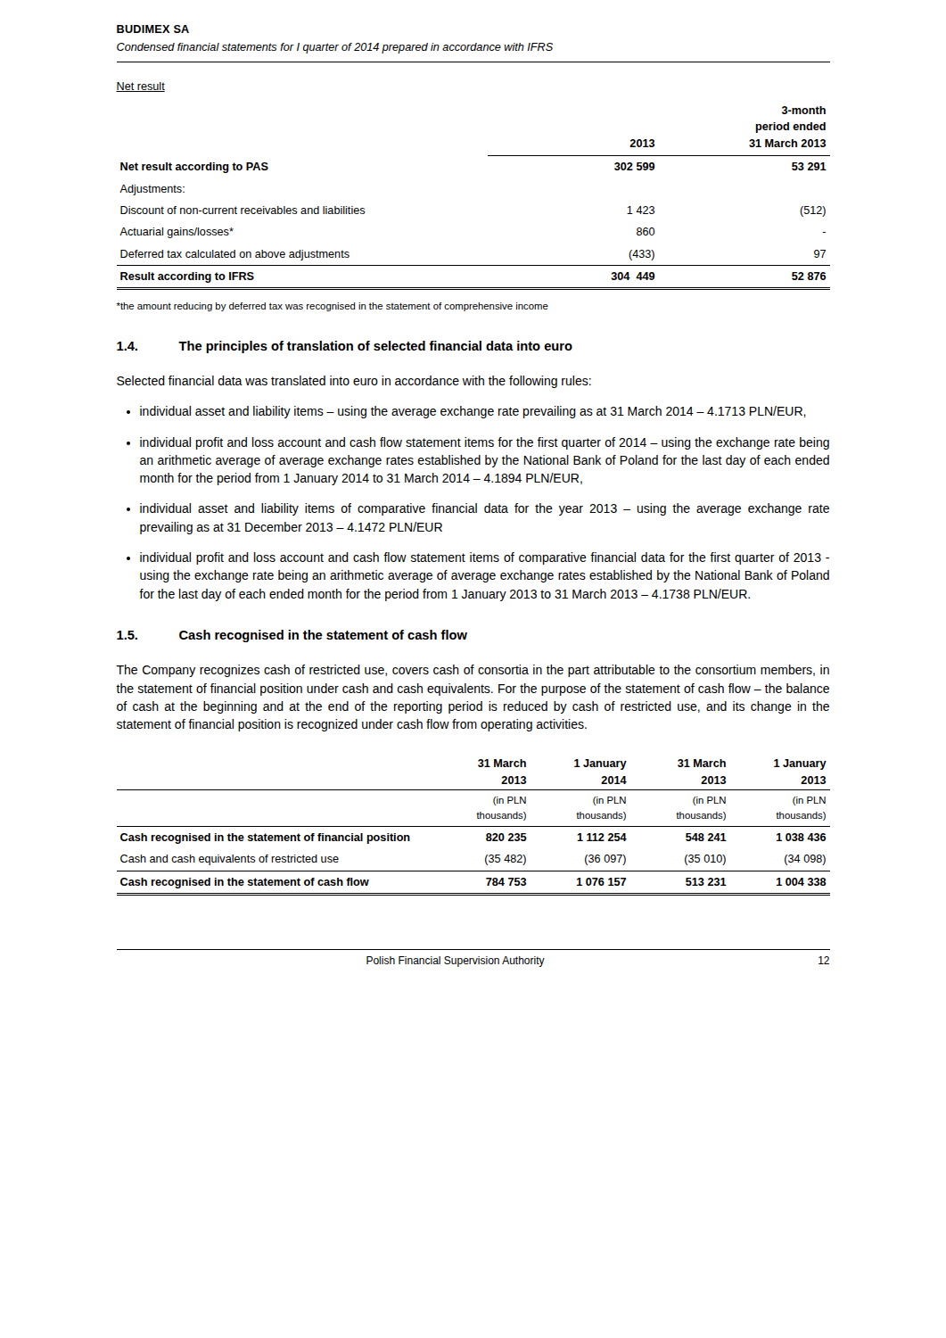BUDIMEX SA
Condensed financial statements for I quarter of 2014 prepared in accordance with IFRS
Net result
| | 2013 | 3-month period ended 31 March 2013 |
| --- | --- | --- |
| Net result according to PAS | 302 599 | 53 291 |
| Adjustments: | | |
| Discount of non-current receivables and liabilities | 1 423 | (512) |
| Actuarial gains/losses* | 860 | - |
| Deferred tax calculated on above adjustments | (433) | 97 |
| Result according to IFRS | 304 449 | 52 876 |
*the amount reducing by deferred tax was recognised in the statement of comprehensive income
1.4. The principles of translation of selected financial data into euro
Selected financial data was translated into euro in accordance with the following rules:
individual asset and liability items – using the average exchange rate prevailing as at 31 March 2014 – 4.1713 PLN/EUR,
individual profit and loss account and cash flow statement items for the first quarter of 2014 – using the exchange rate being an arithmetic average of average exchange rates established by the National Bank of Poland for the last day of each ended month for the period from 1 January 2014 to 31 March 2014 – 4.1894 PLN/EUR,
individual asset and liability items of comparative financial data for the year 2013 – using the average exchange rate prevailing as at 31 December 2013 – 4.1472 PLN/EUR
individual profit and loss account and cash flow statement items of comparative financial data for the first quarter of 2013 - using the exchange rate being an arithmetic average of average exchange rates established by the National Bank of Poland for the last day of each ended month for the period from 1 January 2013 to 31 March 2013 – 4.1738 PLN/EUR.
1.5. Cash recognised in the statement of cash flow
The Company recognizes cash of restricted use, covers cash of consortia in the part attributable to the consortium members, in the statement of financial position under cash and cash equivalents. For the purpose of the statement of cash flow – the balance of cash at the beginning and at the end of the reporting period is reduced by cash of restricted use, and its change in the statement of financial position is recognized under cash flow from operating activities.
| | 31 March 2013 | 1 January 2014 | 31 March 2013 | 1 January 2013 |
| --- | --- | --- | --- | --- |
| | (in PLN thousands) | (in PLN thousands) | (in PLN thousands) | (in PLN thousands) |
| Cash recognised in the statement of financial position | 820 235 | 1 112 254 | 548 241 | 1 038 436 |
| Cash and cash equivalents of restricted use | (35 482) | (36 097) | (35 010) | (34 098) |
| Cash recognised in the statement of cash flow | 784 753 | 1 076 157 | 513 231 | 1 004 338 |
Polish Financial Supervision Authority
12